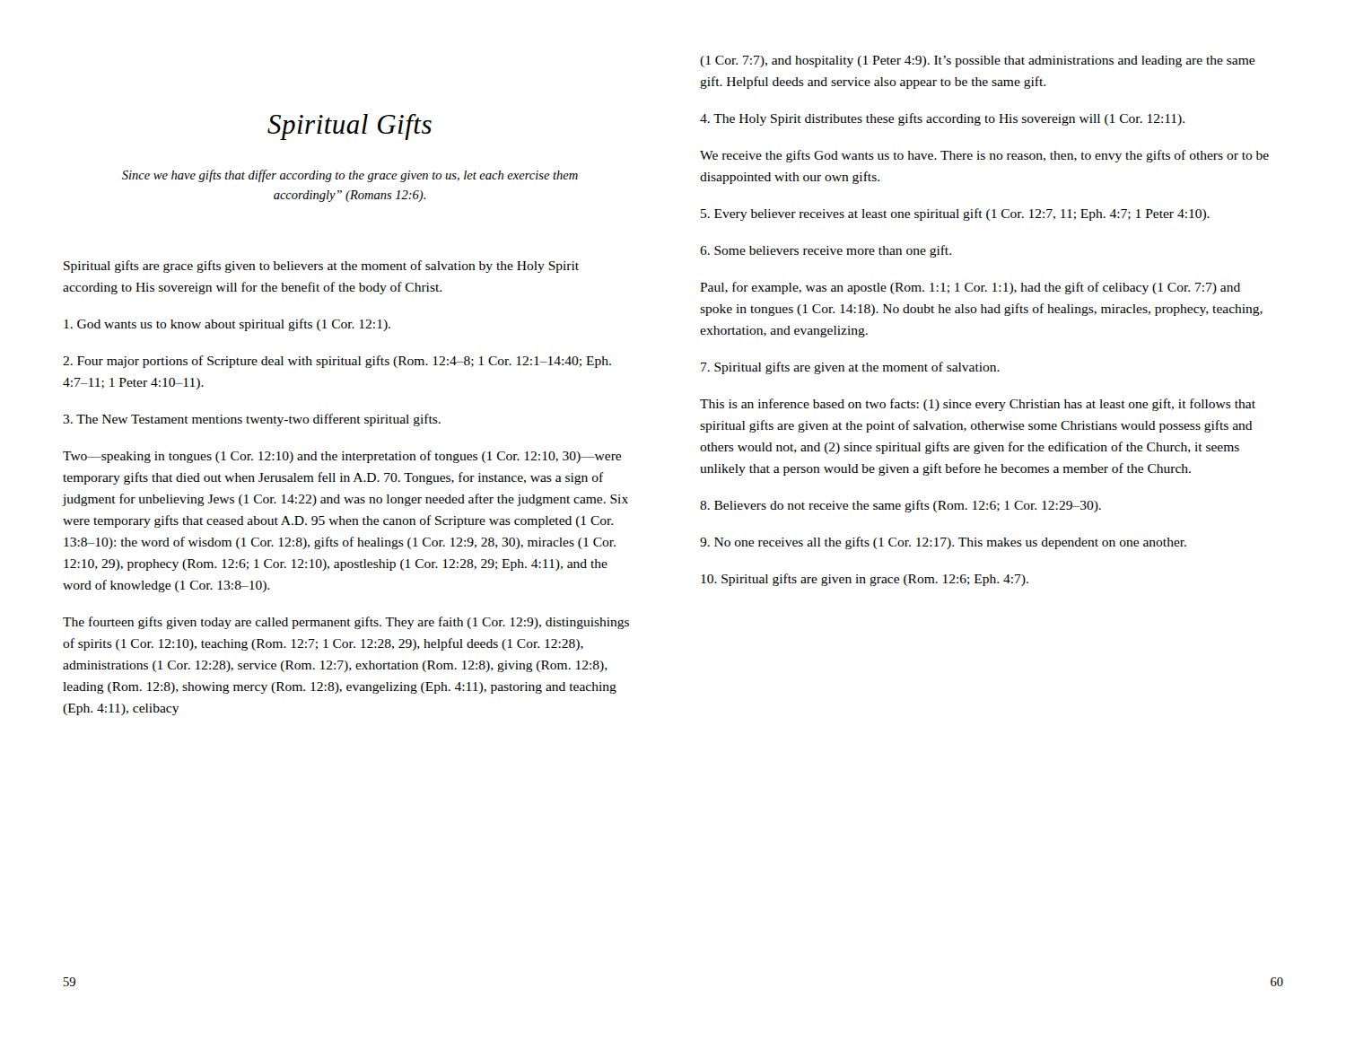Spiritual Gifts
Since we have gifts that differ according to the grace given to us, let each exercise them accordingly” (Romans 12:6).
Spiritual gifts are grace gifts given to believers at the moment of salvation by the Holy Spirit according to His sovereign will for the benefit of the body of Christ.
1. God wants us to know about spiritual gifts (1 Cor. 12:1).
2. Four major portions of Scripture deal with spiritual gifts (Rom. 12:4–8; 1 Cor. 12:1–14:40; Eph. 4:7–11; 1 Peter 4:10–11).
3. The New Testament mentions twenty-two different spiritual gifts.
Two—speaking in tongues (1 Cor. 12:10) and the interpretation of tongues (1 Cor. 12:10, 30)—were temporary gifts that died out when Jerusalem fell in A.D. 70. Tongues, for instance, was a sign of judgment for unbelieving Jews (1 Cor. 14:22) and was no longer needed after the judgment came. Six were temporary gifts that ceased about A.D. 95 when the canon of Scripture was completed (1 Cor. 13:8–10): the word of wisdom (1 Cor. 12:8), gifts of healings (1 Cor. 12:9, 28, 30), miracles (1 Cor. 12:10, 29), prophecy (Rom. 12:6; 1 Cor. 12:10), apostleship (1 Cor. 12:28, 29; Eph. 4:11), and the word of knowledge (1 Cor. 13:8–10).
The fourteen gifts given today are called permanent gifts. They are faith (1 Cor. 12:9), distinguishings of spirits (1 Cor. 12:10), teaching (Rom. 12:7; 1 Cor. 12:28, 29), helpful deeds (1 Cor. 12:28), administrations (1 Cor. 12:28), service (Rom. 12:7), exhortation (Rom. 12:8), giving (Rom. 12:8), leading (Rom. 12:8), showing mercy (Rom. 12:8), evangelizing (Eph. 4:11), pastoring and teaching (Eph. 4:11), celibacy
(1 Cor. 7:7), and hospitality (1 Peter 4:9). It’s possible that administrations and leading are the same gift. Helpful deeds and service also appear to be the same gift.
4. The Holy Spirit distributes these gifts according to His sovereign will (1 Cor. 12:11).
We receive the gifts God wants us to have. There is no reason, then, to envy the gifts of others or to be disappointed with our own gifts.
5. Every believer receives at least one spiritual gift (1 Cor. 12:7, 11; Eph. 4:7; 1 Peter 4:10).
6. Some believers receive more than one gift.
Paul, for example, was an apostle (Rom. 1:1; 1 Cor. 1:1), had the gift of celibacy (1 Cor. 7:7) and spoke in tongues (1 Cor. 14:18). No doubt he also had gifts of healings, miracles, prophecy, teaching, exhortation, and evangelizing.
7. Spiritual gifts are given at the moment of salvation.
This is an inference based on two facts: (1) since every Christian has at least one gift, it follows that spiritual gifts are given at the point of salvation, otherwise some Christians would possess gifts and others would not, and (2) since spiritual gifts are given for the edification of the Church, it seems unlikely that a person would be given a gift before he becomes a member of the Church.
8. Believers do not receive the same gifts (Rom. 12:6; 1 Cor. 12:29–30).
9. No one receives all the gifts (1 Cor. 12:17). This makes us dependent on one another.
10. Spiritual gifts are given in grace (Rom. 12:6; Eph. 4:7).
59
60